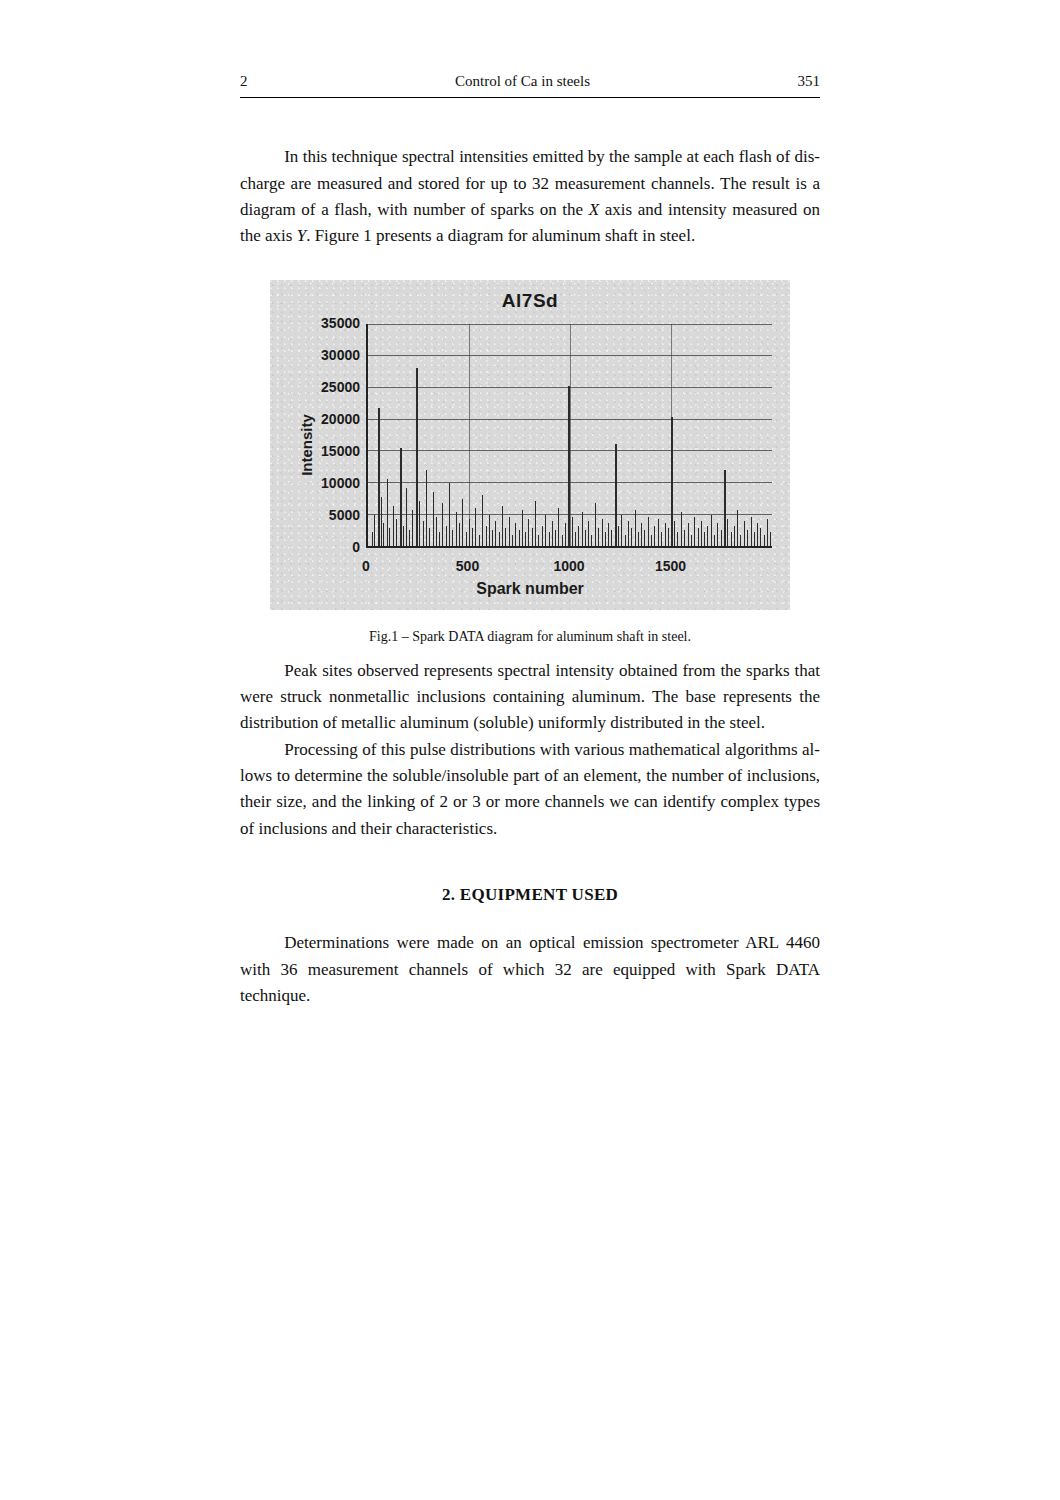2
Control of Ca in steels
351
In this technique spectral intensities emitted by the sample at each flash of discharge are measured and stored for up to 32 measurement channels. The result is a diagram of a flash, with number of sparks on the X axis and intensity measured on the axis Y. Figure 1 presents a diagram for aluminum shaft in steel.
Al7Sd
35000
30000
25000
20000
15000
10000
5000
0
Intensity
0
500
1000
1500
Spark number
Fig.1 – Spark DATA diagram for aluminum shaft in steel.
Peak sites observed represents spectral intensity obtained from the sparks that were struck nonmetallic inclusions containing aluminum. The base represents the distribution of metallic aluminum (soluble) uniformly distributed in the steel.
Processing of this pulse distributions with various mathematical algorithms allows to determine the soluble/insoluble part of an element, the number of inclusions, their size, and the linking of 2 or 3 or more channels we can identify complex types of inclusions and their characteristics.
2. EQUIPMENT USED
Determinations were made on an optical emission spectrometer ARL 4460 with 36 measurement channels of which 32 are equipped with Spark DATA technique.